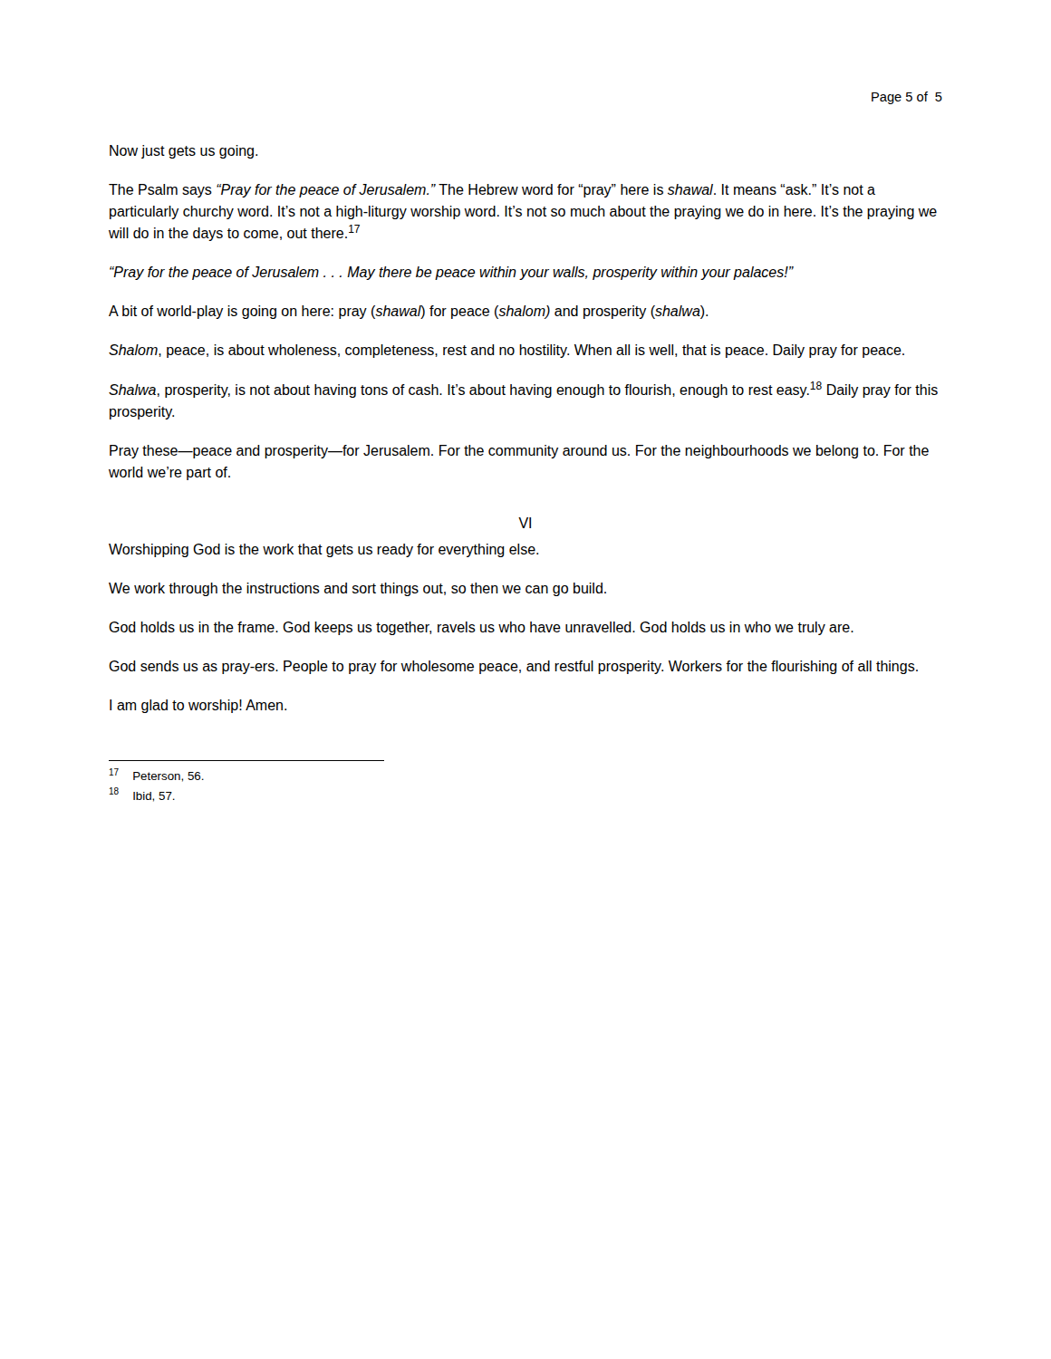Page 5 of 5
Now just gets us going.
The Psalm says “Pray for the peace of Jerusalem.” The Hebrew word for “pray” here is shawal. It means “ask.” It’s not a particularly churchy word. It’s not a high-liturgy worship word. It’s not so much about the praying we do in here. It’s the praying we will do in the days to come, out there.17
“Pray for the peace of Jerusalem . . . May there be peace within your walls, prosperity within your palaces!”
A bit of world-play is going on here: pray (shawal) for peace (shalom) and prosperity (shalwa).
Shalom, peace, is about wholeness, completeness, rest and no hostility. When all is well, that is peace. Daily pray for peace.
Shalwa, prosperity, is not about having tons of cash. It’s about having enough to flourish, enough to rest easy.18 Daily pray for this prosperity.
Pray these—peace and prosperity—for Jerusalem. For the community around us. For the neighbourhoods we belong to. For the world we’re part of.
VI
Worshipping God is the work that gets us ready for everything else.
We work through the instructions and sort things out, so then we can go build.
God holds us in the frame. God keeps us together, ravels us who have unravelled. God holds us in who we truly are.
God sends us as pray-ers. People to pray for wholesome peace, and restful prosperity. Workers for the flourishing of all things.
I am glad to worship! Amen.
17Peterson, 56.
18Ibid, 57.